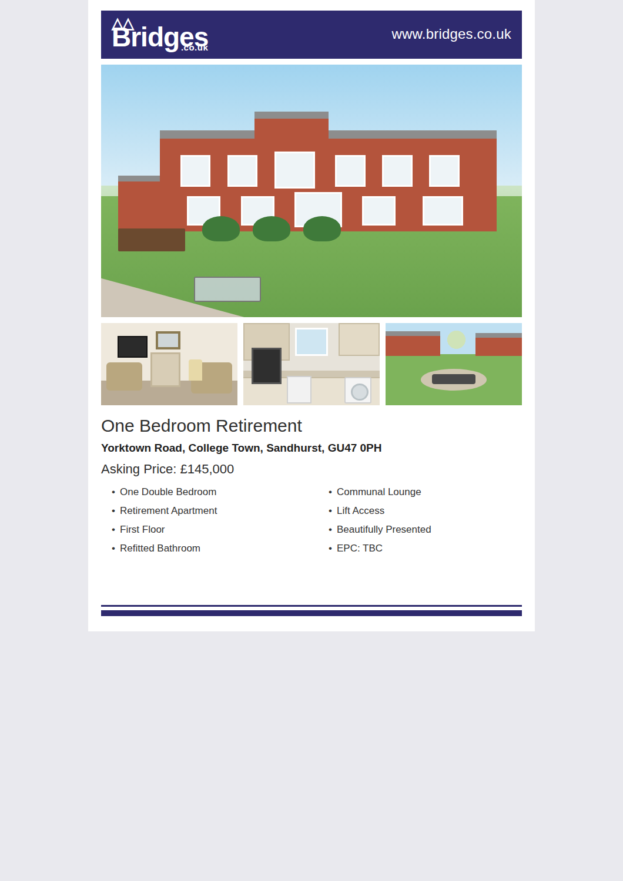△△ Bridges .co.uk
www.bridges.co.uk
One Bedroom Retirement
Yorktown Road, College Town, Sandhurst, GU47 0PH
Asking Price: £145,000
One Double Bedroom
Retirement Apartment
First Floor
Refitted Bathroom
Communal Lounge
Lift Access
Beautifully Presented
EPC: TBC